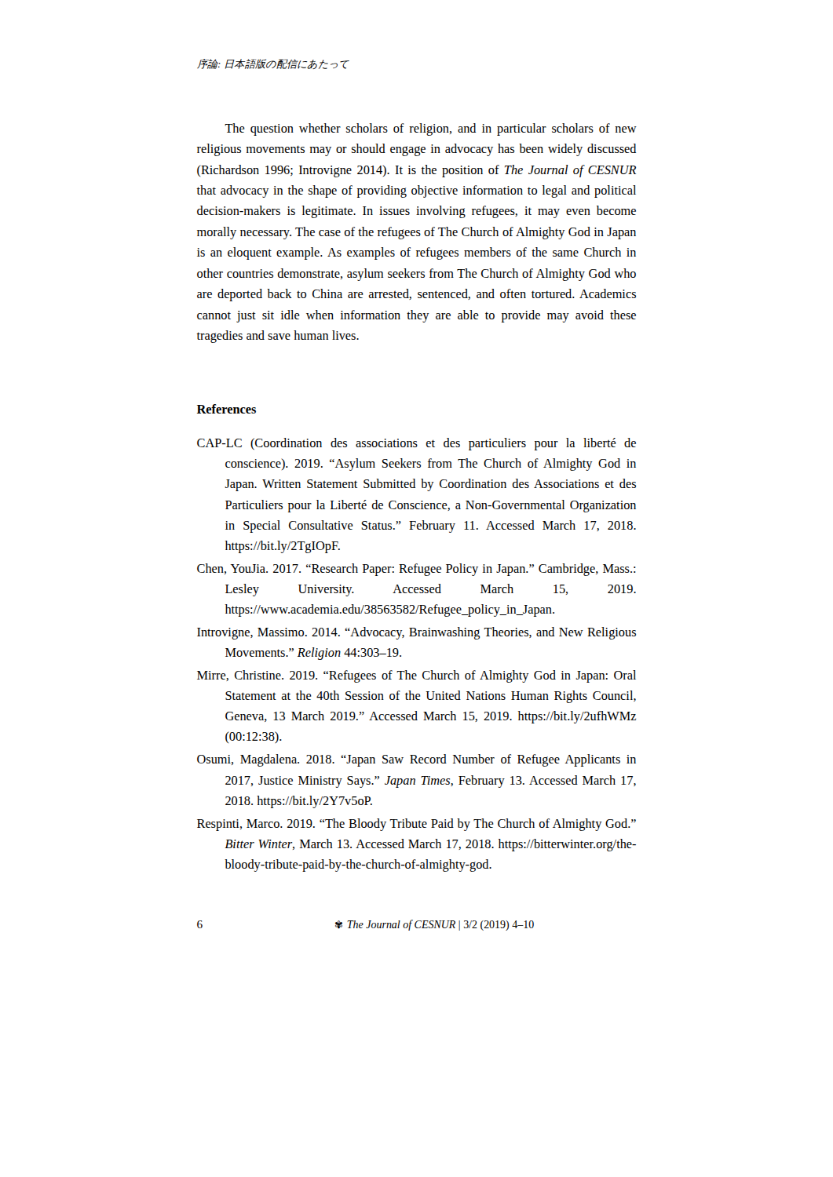序論: 日本語版の配信にあたって
The question whether scholars of religion, and in particular scholars of new religious movements may or should engage in advocacy has been widely discussed (Richardson 1996; Introvigne 2014). It is the position of The Journal of CESNUR that advocacy in the shape of providing objective information to legal and political decision-makers is legitimate. In issues involving refugees, it may even become morally necessary. The case of the refugees of The Church of Almighty God in Japan is an eloquent example. As examples of refugees members of the same Church in other countries demonstrate, asylum seekers from The Church of Almighty God who are deported back to China are arrested, sentenced, and often tortured. Academics cannot just sit idle when information they are able to provide may avoid these tragedies and save human lives.
References
CAP-LC (Coordination des associations et des particuliers pour la liberté de conscience). 2019. “Asylum Seekers from The Church of Almighty God in Japan. Written Statement Submitted by Coordination des Associations et des Particuliers pour la Liberté de Conscience, a Non-Governmental Organization in Special Consultative Status.” February 11. Accessed March 17, 2018. https://bit.ly/2TgIOpF.
Chen, YouJia. 2017. “Research Paper: Refugee Policy in Japan.” Cambridge, Mass.: Lesley University. Accessed March 15, 2019. https://www.academia.edu/38563582/Refugee_policy_in_Japan.
Introvigne, Massimo. 2014. “Advocacy, Brainwashing Theories, and New Religious Movements.” Religion 44:303–19.
Mirre, Christine. 2019. “Refugees of The Church of Almighty God in Japan: Oral Statement at the 40th Session of the United Nations Human Rights Council, Geneva, 13 March 2019.” Accessed March 15, 2019. https://bit.ly/2ufhWMz (00:12:38).
Osumi, Magdalena. 2018. “Japan Saw Record Number of Refugee Applicants in 2017, Justice Ministry Says.” Japan Times, February 13. Accessed March 17, 2018. https://bit.ly/2Y7v5oP.
Respinti, Marco. 2019. “The Bloody Tribute Paid by The Church of Almighty God.” Bitter Winter, March 13. Accessed March 17, 2018. https://bitterwinter.org/the-bloody-tribute-paid-by-the-church-of-almighty-god.
6
✾The Journal of CESNUR | 3/2 (2019) 4–10